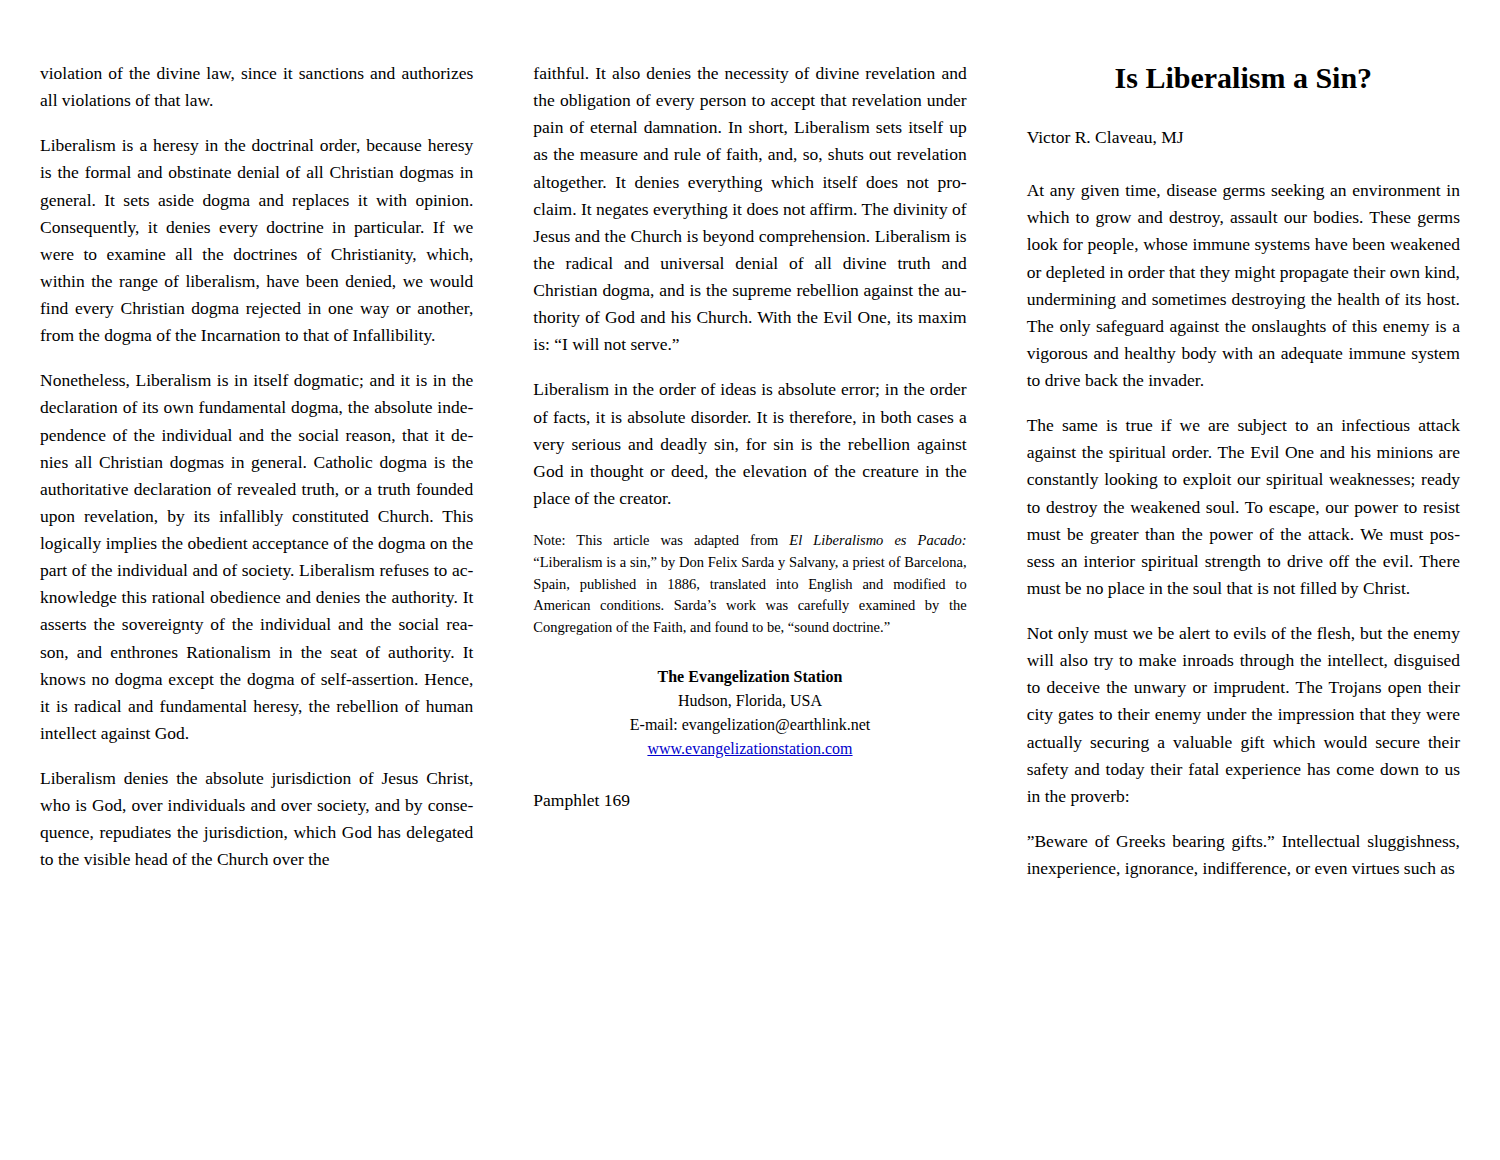violation of the divine law, since it sanctions and authorizes all violations of that law.
Liberalism is a heresy in the doctrinal order, because heresy is the formal and obstinate denial of all Christian dogmas in general. It sets aside dogma and replaces it with opinion. Consequently, it denies every doctrine in particular. If we were to examine all the doctrines of Christianity, which, within the range of liberalism, have been denied, we would find every Christian dogma rejected in one way or another, from the dogma of the Incarnation to that of Infallibility.
Nonetheless, Liberalism is in itself dogmatic; and it is in the declaration of its own fundamental dogma, the absolute independence of the individual and the social reason, that it denies all Christian dogmas in general. Catholic dogma is the authoritative declaration of revealed truth, or a truth founded upon revelation, by its infallibly constituted Church. This logically implies the obedient acceptance of the dogma on the part of the individual and of society. Liberalism refuses to acknowledge this rational obedience and denies the authority. It asserts the sovereignty of the individual and the social reason, and enthrones Rationalism in the seat of authority. It knows no dogma except the dogma of self-assertion. Hence, it is radical and fundamental heresy, the rebellion of human intellect against God.
Liberalism denies the absolute jurisdiction of Jesus Christ, who is God, over individuals and over society, and by consequence, repudiates the jurisdiction, which God has delegated to the visible head of the Church over the
faithful. It also denies the necessity of divine revelation and the obligation of every person to accept that revelation under pain of eternal damnation. In short, Liberalism sets itself up as the measure and rule of faith, and, so, shuts out revelation altogether. It denies everything which itself does not proclaim. It negates everything it does not affirm. The divinity of Jesus and the Church is beyond comprehension. Liberalism is the radical and universal denial of all divine truth and Christian dogma, and is the supreme rebellion against the authority of God and his Church. With the Evil One, its maxim is: “I will not serve.”
Liberalism in the order of ideas is absolute error; in the order of facts, it is absolute disorder. It is therefore, in both cases a very serious and deadly sin, for sin is the rebellion against God in thought or deed, the elevation of the creature in the place of the creator.
Note: This article was adapted from El Liberalismo es Pacado: “Liberalism is a sin,” by Don Felix Sarda y Salvany, a priest of Barcelona, Spain, published in 1886, translated into English and modified to American conditions. Sarda’s work was carefully examined by the Congregation of the Faith, and found to be, “sound doctrine.”
The Evangelization Station
Hudson, Florida, USA
E-mail: evangelization@earthlink.net
www.evangelizationstation.com
Pamphlet 169
Is Liberalism a Sin?
Victor R. Claveau, MJ
At any given time, disease germs seeking an environment in which to grow and destroy, assault our bodies. These germs look for people, whose immune systems have been weakened or depleted in order that they might propagate their own kind, undermining and sometimes destroying the health of its host. The only safeguard against the onslaughts of this enemy is a vigorous and healthy body with an adequate immune system to drive back the invader.
The same is true if we are subject to an infectious attack against the spiritual order. The Evil One and his minions are constantly looking to exploit our spiritual weaknesses; ready to destroy the weakened soul. To escape, our power to resist must be greater than the power of the attack. We must possess an interior spiritual strength to drive off the evil. There must be no place in the soul that is not filled by Christ.
Not only must we be alert to evils of the flesh, but the enemy will also try to make inroads through the intellect, disguised to deceive the unwary or imprudent. The Trojans open their city gates to their enemy under the impression that they were actually securing a valuable gift which would secure their safety and today their fatal experience has come down to us in the proverb:
”Beware of Greeks bearing gifts.” Intellectual sluggishness, inexperience, ignorance, indifference, or even virtues such as